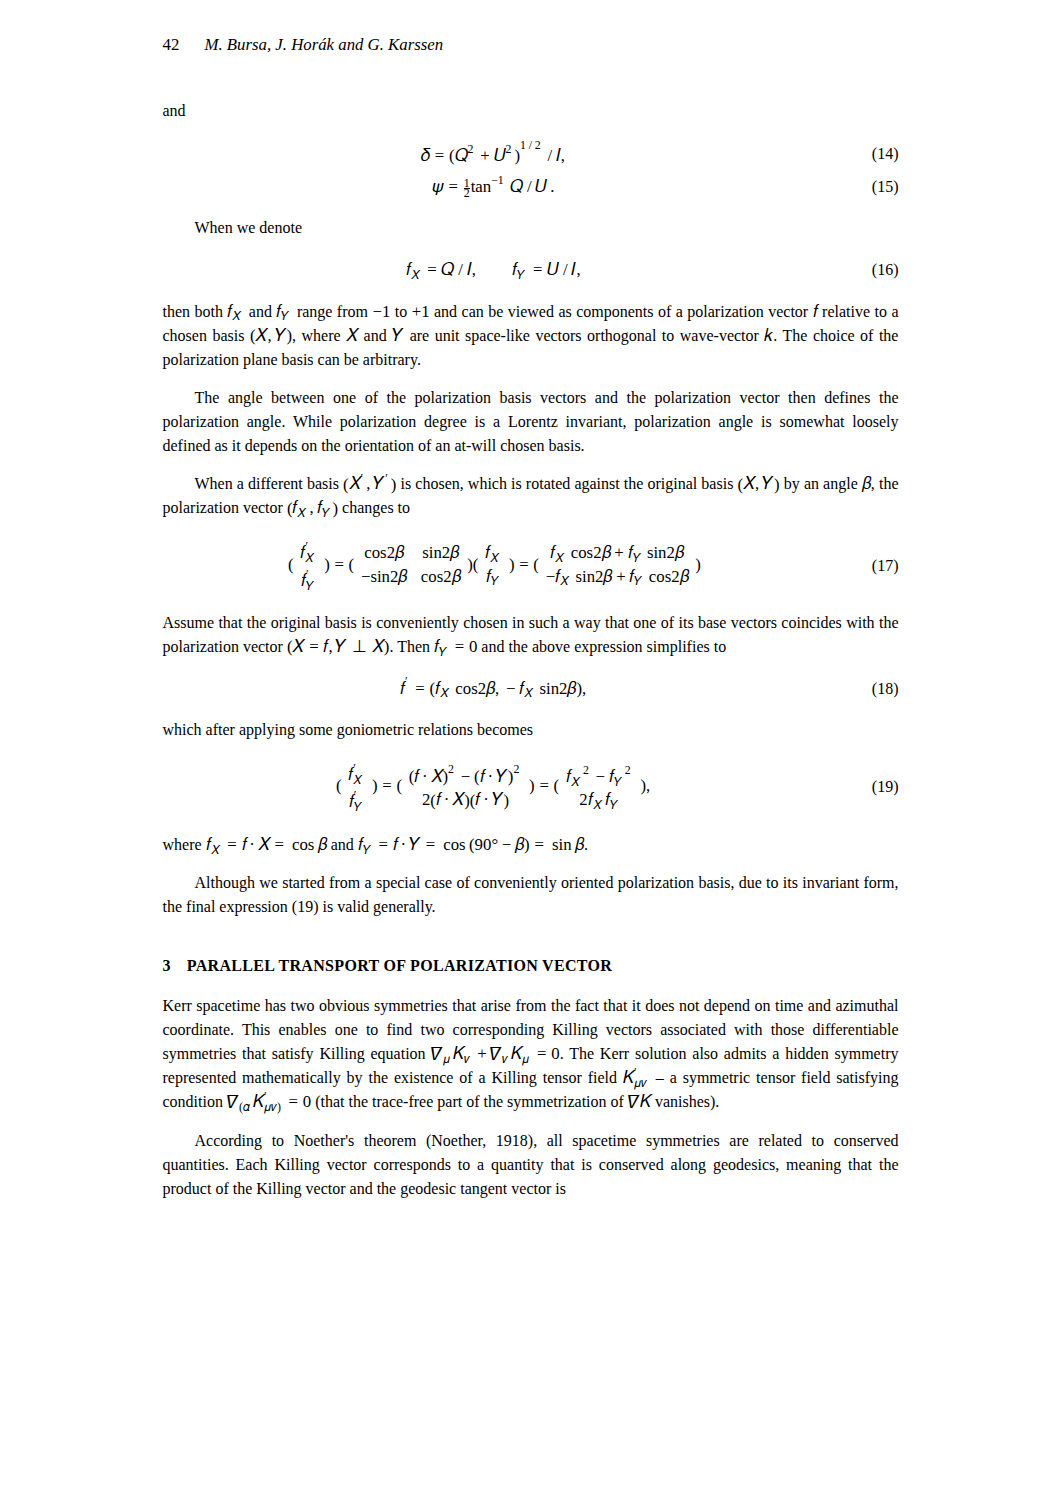42 M. Bursa, J. Horák and G. Karssen
and
δ = ( Q2 + U2 ) 1/2 / I ,
(14)
ψ = 12 tan−1 Q / U .
(15)
When we denote
fX = Q/I , fY = U/I ,
(16)
then both fX and fY range from −1 to +1 and can be viewed as components of a polarization vector f relative to a chosen basis (X,Y), where X and Y are unit space-like vectors orthogonal to wave-vector k. The choice of the polarization plane basis can be arbitrary.
The angle between one of the polarization basis vectors and the polarization vector then defines the polarization angle. While polarization degree is a Lorentz invariant, polarization angle is somewhat loosely defined as it depends on the orientation of an at-will chosen basis.
When a different basis (X′,Y′) is chosen, which is rotated against the original basis (X,Y) by an angle β, the polarization vector (fX,fY) changes to
( fX′ fY′ ) = ( cos2β sin2β −sin2β cos2β ) ( fX fY ) = ( fXcos2β+fYsin2β −fXsin2β+fYcos2β )
(17)
Assume that the original basis is conveniently chosen in such a way that one of its base vectors coincides with the polarization vector (X=f,Y⊥X). Then fY=0 and the above expression simplifies to
f′ = ( fX cos2β , −fX sin2β ) ,
(18)
which after applying some goniometric relations becomes
( fX′ fY′ ) = ( (f·X)2 − (f·Y)2 2 (f·X) (f·Y) ) = ( fX2 − fY2 2 fX fY ) ,
(19)
where fX=f·X=cosβ and fY=f·Y=cos(90°−β)=sinβ.
Although we started from a special case of conveniently oriented polarization basis, due to its invariant form, the final expression (19) is valid generally.
3 Parallel transport of polarization vector
Kerr spacetime has two obvious symmetries that arise from the fact that it does not depend on time and azimuthal coordinate. This enables one to find two corresponding Killing vectors associated with those differentiable symmetries that satisfy Killing equation ∇μKν+∇νKμ=0. The Kerr solution also admits a hidden symmetry represented mathematically by the existence of a Killing tensor field Kμν′ – a symmetric tensor field satisfying condition ∇(αKμν)′=0 (that the trace-free part of the symmetrization of ∇K vanishes).
According to Noether's theorem (Noether, 1918), all spacetime symmetries are related to conserved quantities. Each Killing vector corresponds to a quantity that is conserved along geodesics, meaning that the product of the Killing vector and the geodesic tangent vector is